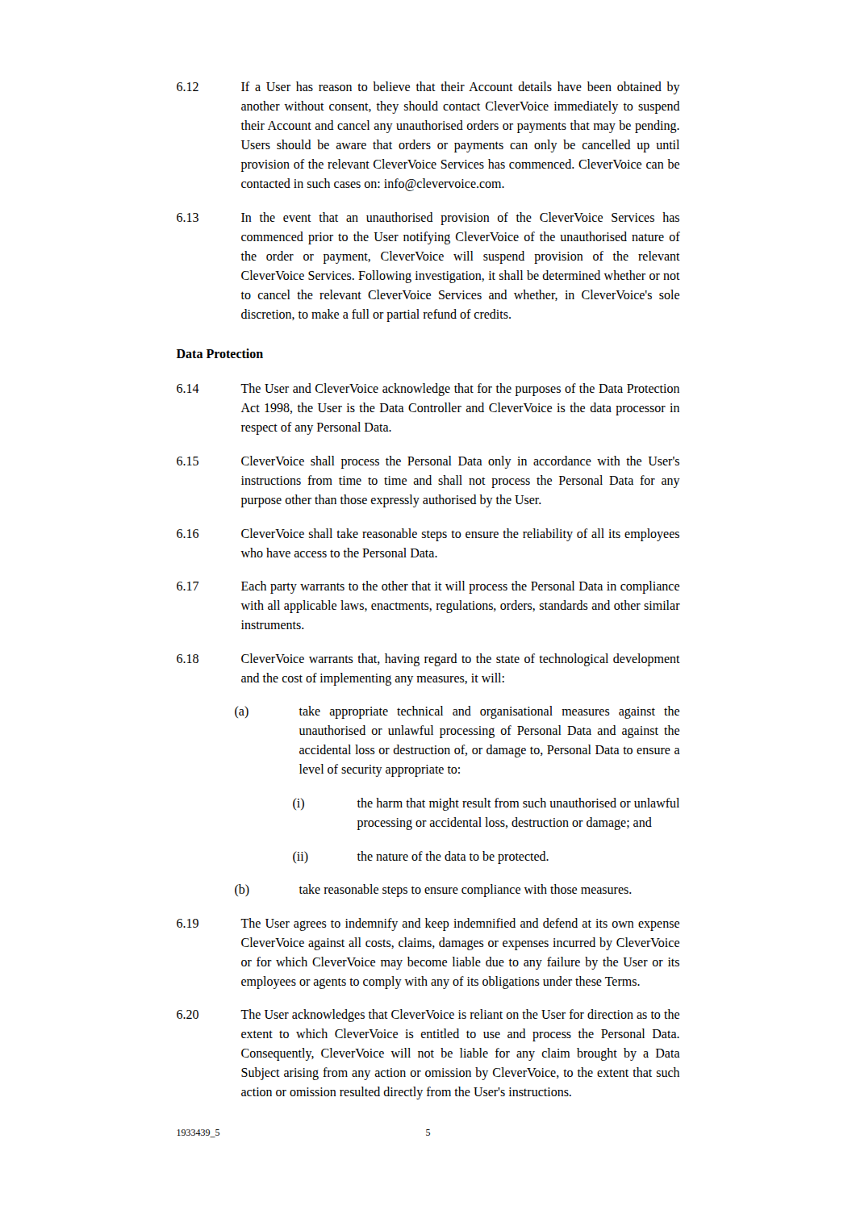6.12
If a User has reason to believe that their Account details have been obtained by another without consent, they should contact CleverVoice immediately to suspend their Account and cancel any unauthorised orders or payments that may be pending. Users should be aware that orders or payments can only be cancelled up until provision of the relevant CleverVoice Services has commenced. CleverVoice can be contacted in such cases on: info@clevervoice.com.
6.13
In the event that an unauthorised provision of the CleverVoice Services has commenced prior to the User notifying CleverVoice of the unauthorised nature of the order or payment, CleverVoice will suspend provision of the relevant CleverVoice Services. Following investigation, it shall be determined whether or not to cancel the relevant CleverVoice Services and whether, in CleverVoice's sole discretion, to make a full or partial refund of credits.
Data Protection
6.14
The User and CleverVoice acknowledge that for the purposes of the Data Protection Act 1998, the User is the Data Controller and CleverVoice is the data processor in respect of any Personal Data.
6.15
CleverVoice shall process the Personal Data only in accordance with the User's instructions from time to time and shall not process the Personal Data for any purpose other than those expressly authorised by the User.
6.16
CleverVoice shall take reasonable steps to ensure the reliability of all its employees who have access to the Personal Data.
6.17
Each party warrants to the other that it will process the Personal Data in compliance with all applicable laws, enactments, regulations, orders, standards and other similar instruments.
6.18
CleverVoice warrants that, having regard to the state of technological development and the cost of implementing any measures, it will:
(a)
take appropriate technical and organisational measures against the unauthorised or unlawful processing of Personal Data and against the accidental loss or destruction of, or damage to, Personal Data to ensure a level of security appropriate to:
(i)
the harm that might result from such unauthorised or unlawful processing or accidental loss, destruction or damage; and
(ii)
the nature of the data to be protected.
(b)
take reasonable steps to ensure compliance with those measures.
6.19
The User agrees to indemnify and keep indemnified and defend at its own expense CleverVoice against all costs, claims, damages or expenses incurred by CleverVoice or for which CleverVoice may become liable due to any failure by the User or its employees or agents to comply with any of its obligations under these Terms.
6.20
The User acknowledges that CleverVoice is reliant on the User for direction as to the extent to which CleverVoice is entitled to use and process the Personal Data. Consequently, CleverVoice will not be liable for any claim brought by a Data Subject arising from any action or omission by CleverVoice, to the extent that such action or omission resulted directly from the User's instructions.
1933439_5
5